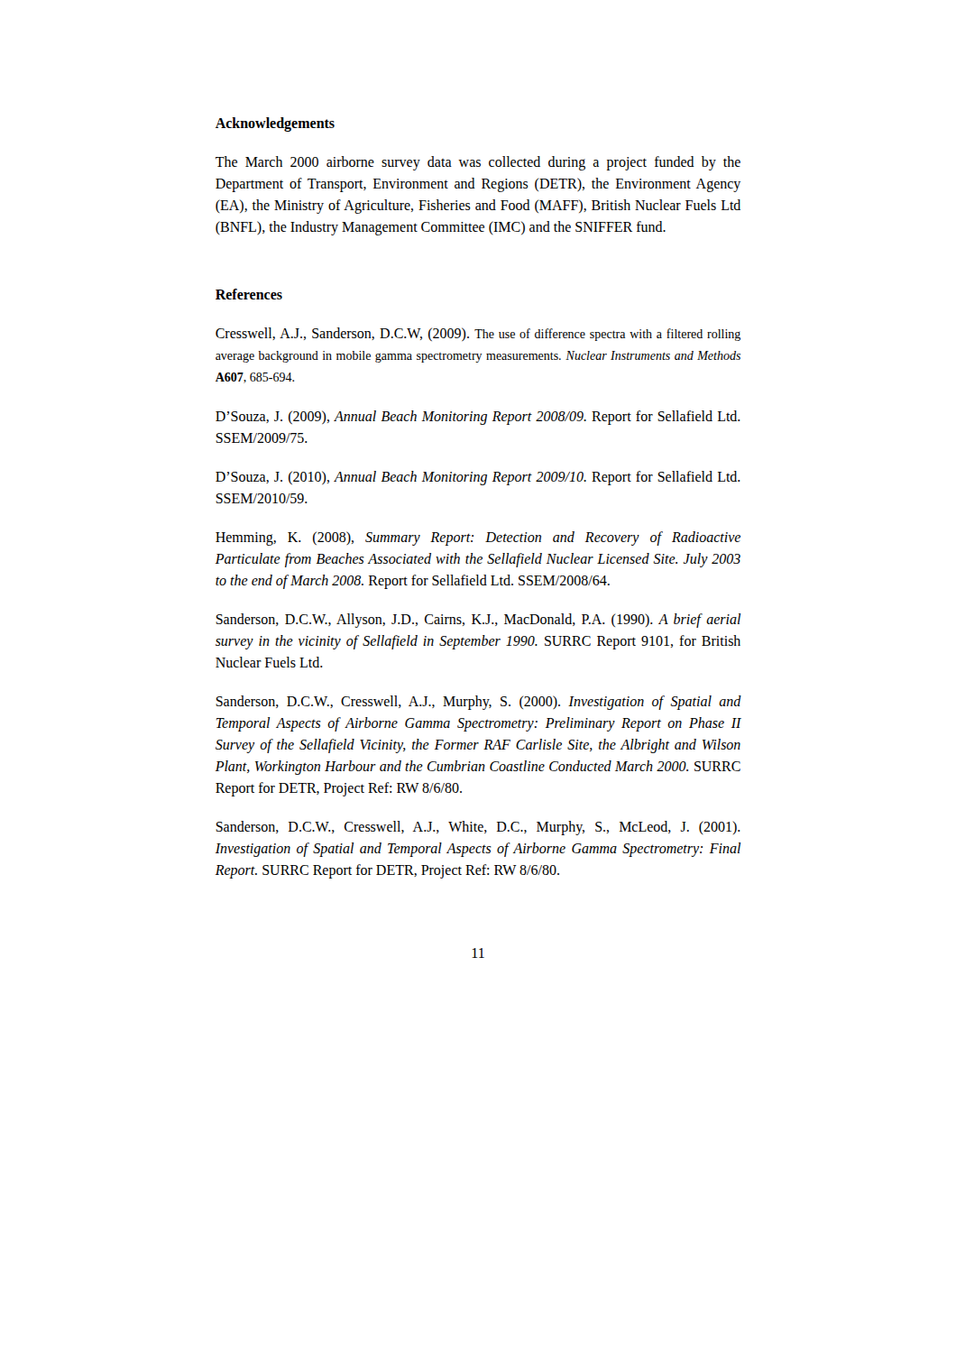Acknowledgements
The March 2000 airborne survey data was collected during a project funded by the Department of Transport, Environment and Regions (DETR), the Environment Agency (EA), the Ministry of Agriculture, Fisheries and Food (MAFF), British Nuclear Fuels Ltd (BNFL), the Industry Management Committee (IMC) and the SNIFFER fund.
References
Cresswell, A.J., Sanderson, D.C.W, (2009). The use of difference spectra with a filtered rolling average background in mobile gamma spectrometry measurements. Nuclear Instruments and Methods A607, 685-694.
D’Souza, J. (2009), Annual Beach Monitoring Report 2008/09. Report for Sellafield Ltd. SSEM/2009/75.
D’Souza, J. (2010), Annual Beach Monitoring Report 2009/10. Report for Sellafield Ltd. SSEM/2010/59.
Hemming, K. (2008), Summary Report: Detection and Recovery of Radioactive Particulate from Beaches Associated with the Sellafield Nuclear Licensed Site. July 2003 to the end of March 2008. Report for Sellafield Ltd. SSEM/2008/64.
Sanderson, D.C.W., Allyson, J.D., Cairns, K.J., MacDonald, P.A. (1990). A brief aerial survey in the vicinity of Sellafield in September 1990. SURRC Report 9101, for British Nuclear Fuels Ltd.
Sanderson, D.C.W., Cresswell, A.J., Murphy, S. (2000). Investigation of Spatial and Temporal Aspects of Airborne Gamma Spectrometry: Preliminary Report on Phase II Survey of the Sellafield Vicinity, the Former RAF Carlisle Site, the Albright and Wilson Plant, Workington Harbour and the Cumbrian Coastline Conducted March 2000. SURRC Report for DETR, Project Ref: RW 8/6/80.
Sanderson, D.C.W., Cresswell, A.J., White, D.C., Murphy, S., McLeod, J. (2001). Investigation of Spatial and Temporal Aspects of Airborne Gamma Spectrometry: Final Report. SURRC Report for DETR, Project Ref: RW 8/6/80.
11